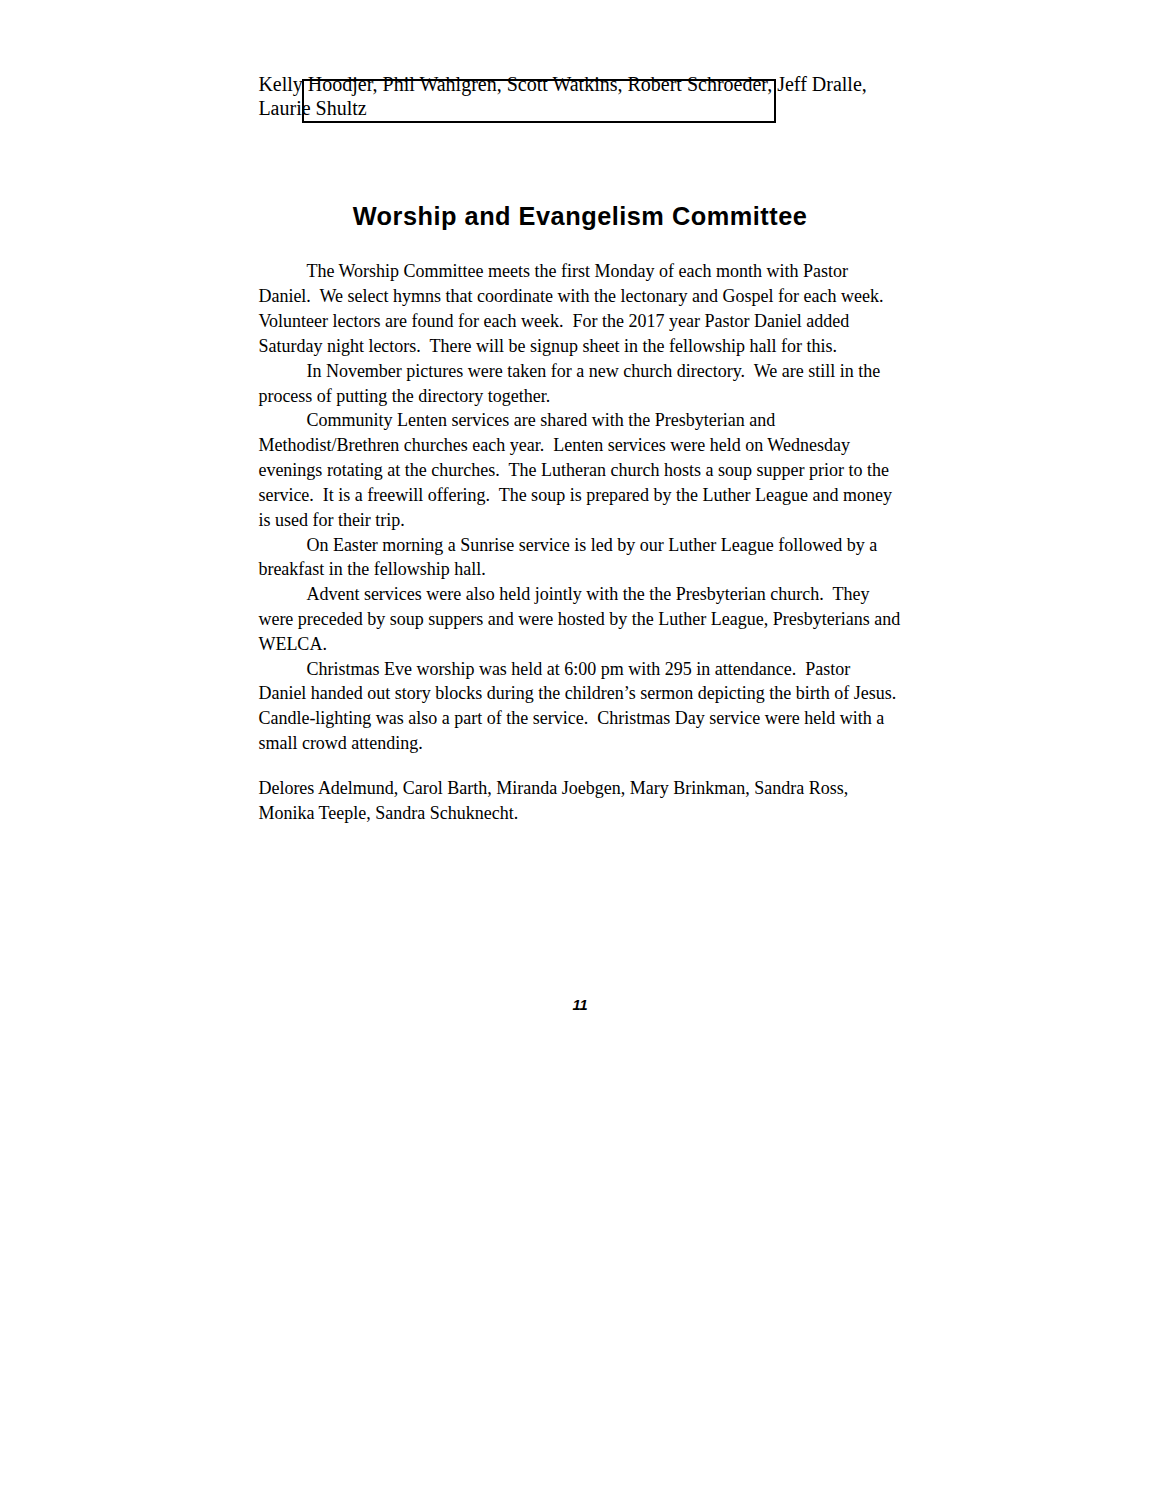Kelly Hoodjer, Phil Wahlgren, Scott Watkins, Robert Schroeder, Jeff Dralle, Laurie Shultz
Worship and Evangelism Committee
The Worship Committee meets the first Monday of each month with Pastor Daniel. We select hymns that coordinate with the lectonary and Gospel for each week. Volunteer lectors are found for each week. For the 2017 year Pastor Daniel added Saturday night lectors. There will be signup sheet in the fellowship hall for this.
In November pictures were taken for a new church directory. We are still in the process of putting the directory together.
Community Lenten services are shared with the Presbyterian and Methodist/Brethren churches each year. Lenten services were held on Wednesday evenings rotating at the churches. The Lutheran church hosts a soup supper prior to the service. It is a freewill offering. The soup is prepared by the Luther League and money is used for their trip.
On Easter morning a Sunrise service is led by our Luther League followed by a breakfast in the fellowship hall.
Advent services were also held jointly with the the Presbyterian church. They were preceded by soup suppers and were hosted by the Luther League, Presbyterians and WELCA.
Christmas Eve worship was held at 6:00 pm with 295 in attendance. Pastor Daniel handed out story blocks during the children’s sermon depicting the birth of Jesus. Candle-lighting was also a part of the service. Christmas Day service were held with a small crowd attending.
Delores Adelmund, Carol Barth, Miranda Joebgen, Mary Brinkman, Sandra Ross, Monika Teeple, Sandra Schuknecht.
11